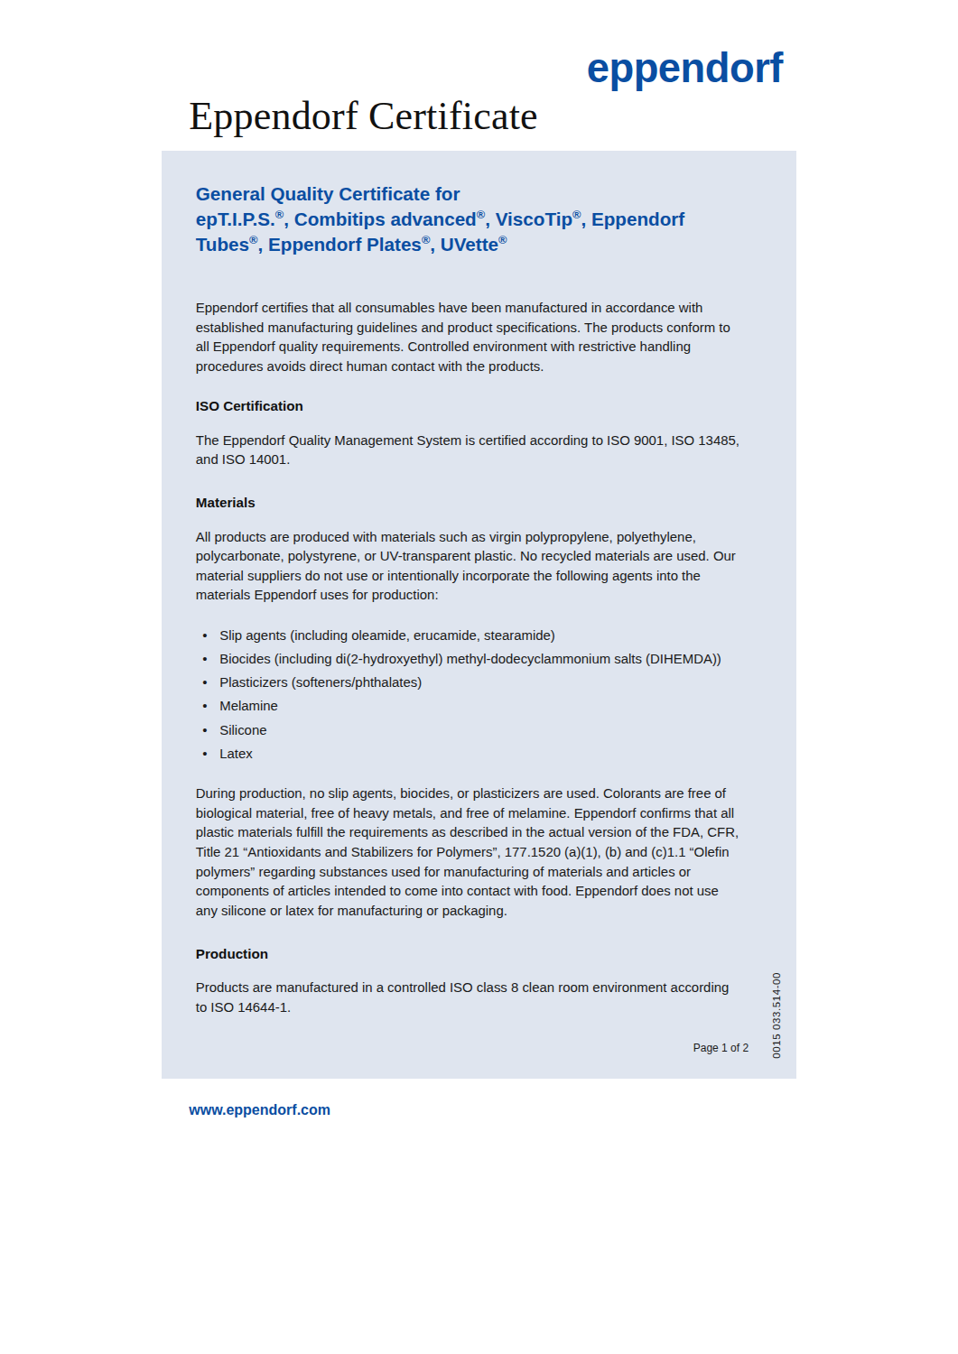eppendorf
Eppendorf Certificate
General Quality Certificate for
epT.I.P.S.®, Combitips advanced®, ViscoTip®, Eppendorf Tubes®, Eppendorf Plates®, UVette®
Eppendorf certifies that all consumables have been manufactured in accordance with established manufacturing guidelines and product specifications. The products conform to all Eppendorf quality requirements. Controlled environment with restrictive handling procedures avoids direct human contact with the products.
ISO Certification
The Eppendorf Quality Management System is certified according to ISO 9001, ISO 13485, and ISO 14001.
Materials
All products are produced with materials such as virgin polypropylene, polyethylene, polycarbonate, polystyrene, or UV-transparent plastic. No recycled materials are used. Our material suppliers do not use or intentionally incorporate the following agents into the materials Eppendorf uses for production:
Slip agents (including oleamide, erucamide, stearamide)
Biocides (including di(2-hydroxyethyl) methyl-dodecyclammonium salts (DIHEMDA))
Plasticizers (softeners/phthalates)
Melamine
Silicone
Latex
During production, no slip agents, biocides, or plasticizers are used. Colorants are free of biological material, free of heavy metals, and free of melamine. Eppendorf confirms that all plastic materials fulfill the requirements as described in the actual version of the FDA, CFR, Title 21 “Antioxidants and Stabilizers for Polymers”, 177.1520 (a)(1), (b) and (c)1.1 “Olefin polymers” regarding substances used for manufacturing of materials and articles or components of articles intended to come into contact with food. Eppendorf does not use any silicone or latex for manufacturing or packaging.
Production
Products are manufactured in a controlled ISO class 8 clean room environment according to ISO 14644-1.
Page 1 of 2
0015 033.514-00
www.eppendorf.com